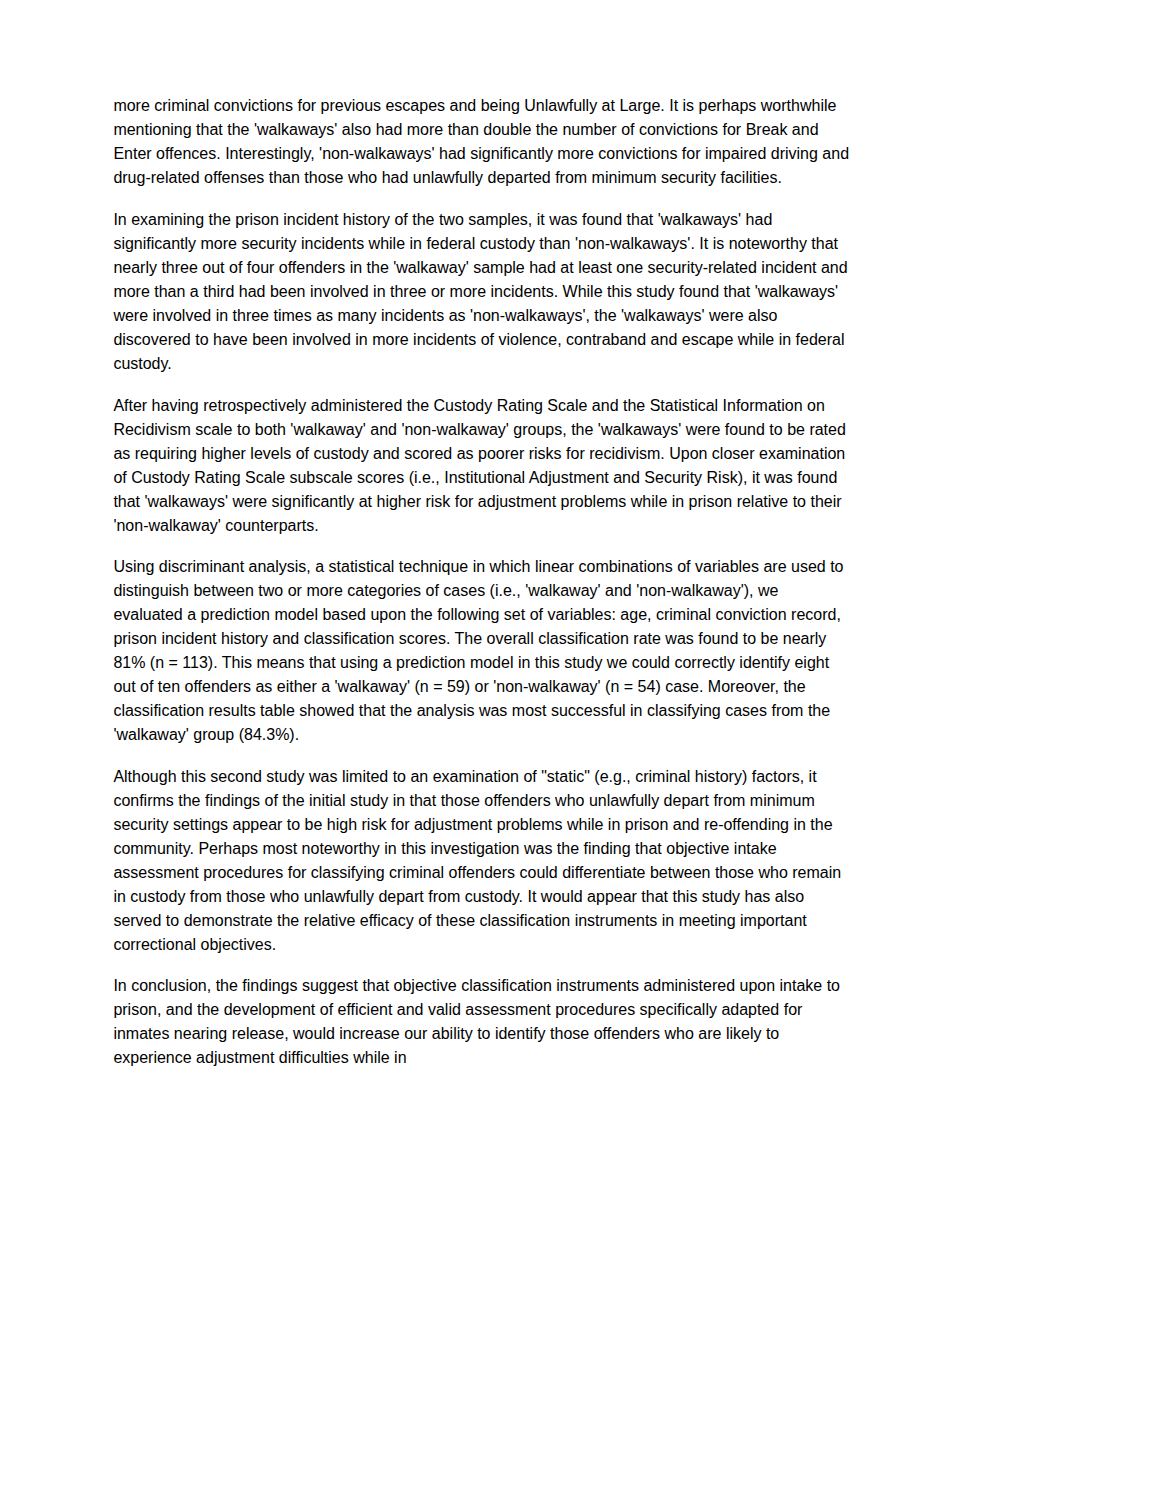more criminal convictions for previous escapes and being Unlawfully at Large. It is perhaps worthwhile mentioning that the 'walkaways' also had more than double the number of convictions for Break and Enter offences. Interestingly, 'non-walkaways' had significantly more convictions for impaired driving and drug-related offenses than those who had unlawfully departed from minimum security facilities.
In examining the prison incident history of the two samples, it was found that 'walkaways' had significantly more security incidents while in federal custody than 'non-walkaways'. It is noteworthy that nearly three out of four offenders in the 'walkaway' sample had at least one security-related incident and more than a third had been involved in three or more incidents. While this study found that 'walkaways' were involved in three times as many incidents as 'non-walkaways', the 'walkaways' were also discovered to have been involved in more incidents of violence, contraband and escape while in federal custody.
After having retrospectively administered the Custody Rating Scale and the Statistical Information on Recidivism scale to both 'walkaway' and 'non-walkaway' groups, the 'walkaways' were found to be rated as requiring higher levels of custody and scored as poorer risks for recidivism. Upon closer examination of Custody Rating Scale subscale scores (i.e., Institutional Adjustment and Security Risk), it was found that 'walkaways' were significantly at higher risk for adjustment problems while in prison relative to their 'non-walkaway' counterparts.
Using discriminant analysis, a statistical technique in which linear combinations of variables are used to distinguish between two or more categories of cases (i.e., 'walkaway' and 'non-walkaway'), we evaluated a prediction model based upon the following set of variables: age, criminal conviction record, prison incident history and classification scores. The overall classification rate was found to be nearly 81% (n = 113). This means that using a prediction model in this study we could correctly identify eight out of ten offenders as either a 'walkaway' (n = 59) or 'non-walkaway' (n = 54) case. Moreover, the classification results table showed that the analysis was most successful in classifying cases from the 'walkaway' group (84.3%).
Although this second study was limited to an examination of "static" (e.g., criminal history) factors, it confirms the findings of the initial study in that those offenders who unlawfully depart from minimum security settings appear to be high risk for adjustment problems while in prison and re-offending in the community. Perhaps most noteworthy in this investigation was the finding that objective intake assessment procedures for classifying criminal offenders could differentiate between those who remain in custody from those who unlawfully depart from custody. It would appear that this study has also served to demonstrate the relative efficacy of these classification instruments in meeting important correctional objectives.
In conclusion, the findings suggest that objective classification instruments administered upon intake to prison, and the development of efficient and valid assessment procedures specifically adapted for inmates nearing release, would increase our ability to identify those offenders who are likely to experience adjustment difficulties while in